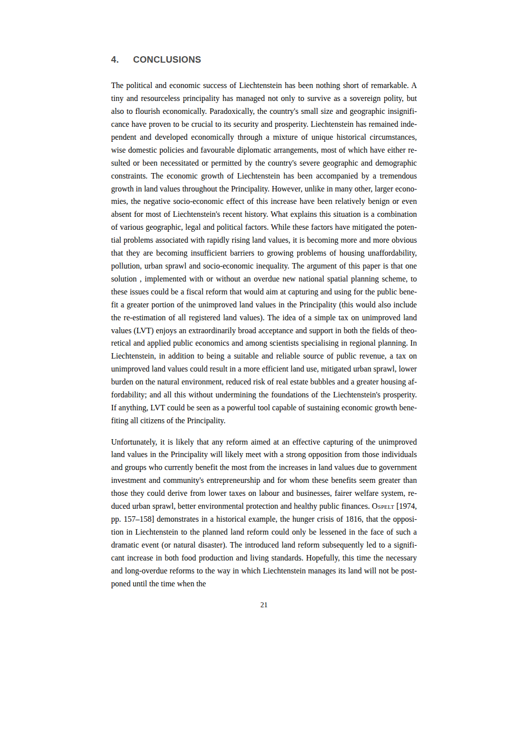4. CONCLUSIONS
The political and economic success of Liechtenstein has been nothing short of remarkable. A tiny and resourceless principality has managed not only to survive as a sovereign polity, but also to flourish economically. Paradoxically, the country's small size and geographic insignificance have proven to be crucial to its security and prosperity. Liechtenstein has remained independent and developed economically through a mixture of unique historical circumstances, wise domestic policies and favourable diplomatic arrangements, most of which have either resulted or been necessitated or permitted by the country's severe geographic and demographic constraints. The economic growth of Liechtenstein has been accompanied by a tremendous growth in land values throughout the Principality. However, unlike in many other, larger economies, the negative socio-economic effect of this increase have been relatively benign or even absent for most of Liechtenstein's recent history. What explains this situation is a combination of various geographic, legal and political factors. While these factors have mitigated the potential problems associated with rapidly rising land values, it is becoming more and more obvious that they are becoming insufficient barriers to growing problems of housing unaffordability, pollution, urban sprawl and socio-economic inequality. The argument of this paper is that one solution , implemented with or without an overdue new national spatial planning scheme, to these issues could be a fiscal reform that would aim at capturing and using for the public benefit a greater portion of the unimproved land values in the Principality (this would also include the re-estimation of all registered land values). The idea of a simple tax on unimproved land values (LVT) enjoys an extraordinarily broad acceptance and support in both the fields of theoretical and applied public economics and among scientists specialising in regional planning. In Liechtenstein, in addition to being a suitable and reliable source of public revenue, a tax on unimproved land values could result in a more efficient land use, mitigated urban sprawl, lower burden on the natural environment, reduced risk of real estate bubbles and a greater housing affordability; and all this without undermining the foundations of the Liechtenstein's prosperity. If anything, LVT could be seen as a powerful tool capable of sustaining economic growth benefiting all citizens of the Principality.
Unfortunately, it is likely that any reform aimed at an effective capturing of the unimproved land values in the Principality will likely meet with a strong opposition from those individuals and groups who currently benefit the most from the increases in land values due to government investment and community's entrepreneurship and for whom these benefits seem greater than those they could derive from lower taxes on labour and businesses, fairer welfare system, reduced urban sprawl, better environmental protection and healthy public finances. Ospelt [1974, pp. 157–158] demonstrates in a historical example, the hunger crisis of 1816, that the opposition in Liechtenstein to the planned land reform could only be lessened in the face of such a dramatic event (or natural disaster). The introduced land reform subsequently led to a significant increase in both food production and living standards. Hopefully, this time the necessary and long-overdue reforms to the way in which Liechtenstein manages its land will not be postponed until the time when the
21